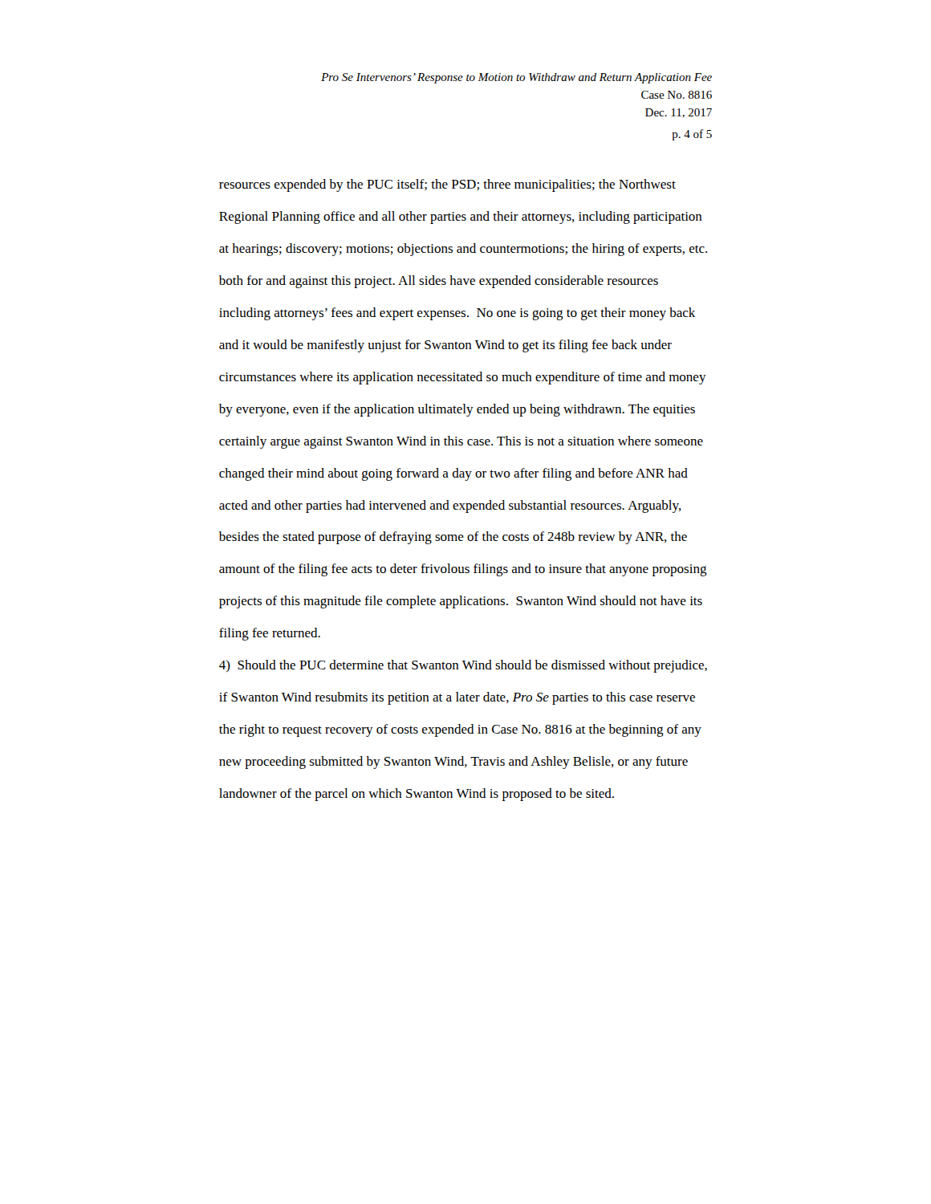Pro Se Intervenors’ Response to Motion to Withdraw and Return Application Fee Case No. 8816 Dec. 11, 2017 p. 4 of 5
resources expended by the PUC itself; the PSD; three municipalities; the Northwest Regional Planning office and all other parties and their attorneys, including participation at hearings; discovery; motions; objections and countermotions; the hiring of experts, etc. both for and against this project. All sides have expended considerable resources including attorneys’ fees and expert expenses. No one is going to get their money back and it would be manifestly unjust for Swanton Wind to get its filing fee back under circumstances where its application necessitated so much expenditure of time and money by everyone, even if the application ultimately ended up being withdrawn. The equities certainly argue against Swanton Wind in this case. This is not a situation where someone changed their mind about going forward a day or two after filing and before ANR had acted and other parties had intervened and expended substantial resources. Arguably, besides the stated purpose of defraying some of the costs of 248b review by ANR, the amount of the filing fee acts to deter frivolous filings and to insure that anyone proposing projects of this magnitude file complete applications. Swanton Wind should not have its filing fee returned.
4) Should the PUC determine that Swanton Wind should be dismissed without prejudice, if Swanton Wind resubmits its petition at a later date, Pro Se parties to this case reserve the right to request recovery of costs expended in Case No. 8816 at the beginning of any new proceeding submitted by Swanton Wind, Travis and Ashley Belisle, or any future landowner of the parcel on which Swanton Wind is proposed to be sited.